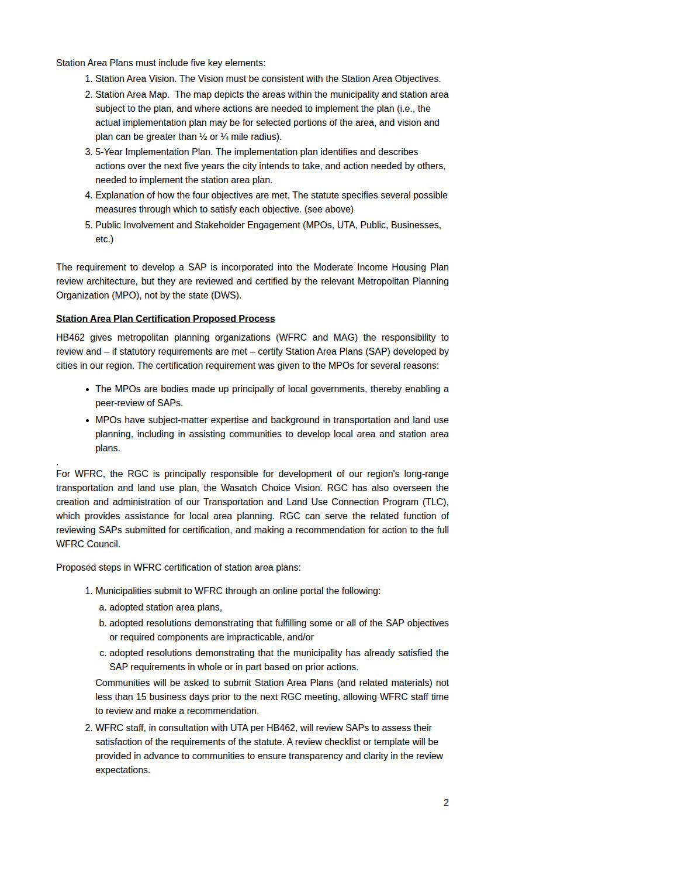Station Area Plans must include five key elements:
Station Area Vision. The Vision must be consistent with the Station Area Objectives.
Station Area Map. The map depicts the areas within the municipality and station area subject to the plan, and where actions are needed to implement the plan (i.e., the actual implementation plan may be for selected portions of the area, and vision and plan can be greater than ½ or ¼ mile radius).
5-Year Implementation Plan. The implementation plan identifies and describes actions over the next five years the city intends to take, and action needed by others, needed to implement the station area plan.
Explanation of how the four objectives are met. The statute specifies several possible measures through which to satisfy each objective. (see above)
Public Involvement and Stakeholder Engagement (MPOs, UTA, Public, Businesses, etc.)
The requirement to develop a SAP is incorporated into the Moderate Income Housing Plan review architecture, but they are reviewed and certified by the relevant Metropolitan Planning Organization (MPO), not by the state (DWS).
Station Area Plan Certification Proposed Process
HB462 gives metropolitan planning organizations (WFRC and MAG) the responsibility to review and – if statutory requirements are met – certify Station Area Plans (SAP) developed by cities in our region. The certification requirement was given to the MPOs for several reasons:
The MPOs are bodies made up principally of local governments, thereby enabling a peer-review of SAPs.
MPOs have subject-matter expertise and background in transportation and land use planning, including in assisting communities to develop local area and station area plans.
.
For WFRC, the RGC is principally responsible for development of our region's long-range transportation and land use plan, the Wasatch Choice Vision. RGC has also overseen the creation and administration of our Transportation and Land Use Connection Program (TLC), which provides assistance for local area planning. RGC can serve the related function of reviewing SAPs submitted for certification, and making a recommendation for action to the full WFRC Council.
Proposed steps in WFRC certification of station area plans:
Municipalities submit to WFRC through an online portal the following:
adopted station area plans,
adopted resolutions demonstrating that fulfilling some or all of the SAP objectives or required components are impracticable, and/or
adopted resolutions demonstrating that the municipality has already satisfied the SAP requirements in whole or in part based on prior actions.
Communities will be asked to submit Station Area Plans (and related materials) not less than 15 business days prior to the next RGC meeting, allowing WFRC staff time to review and make a recommendation.
WFRC staff, in consultation with UTA per HB462, will review SAPs to assess their satisfaction of the requirements of the statute. A review checklist or template will be provided in advance to communities to ensure transparency and clarity in the review expectations.
2